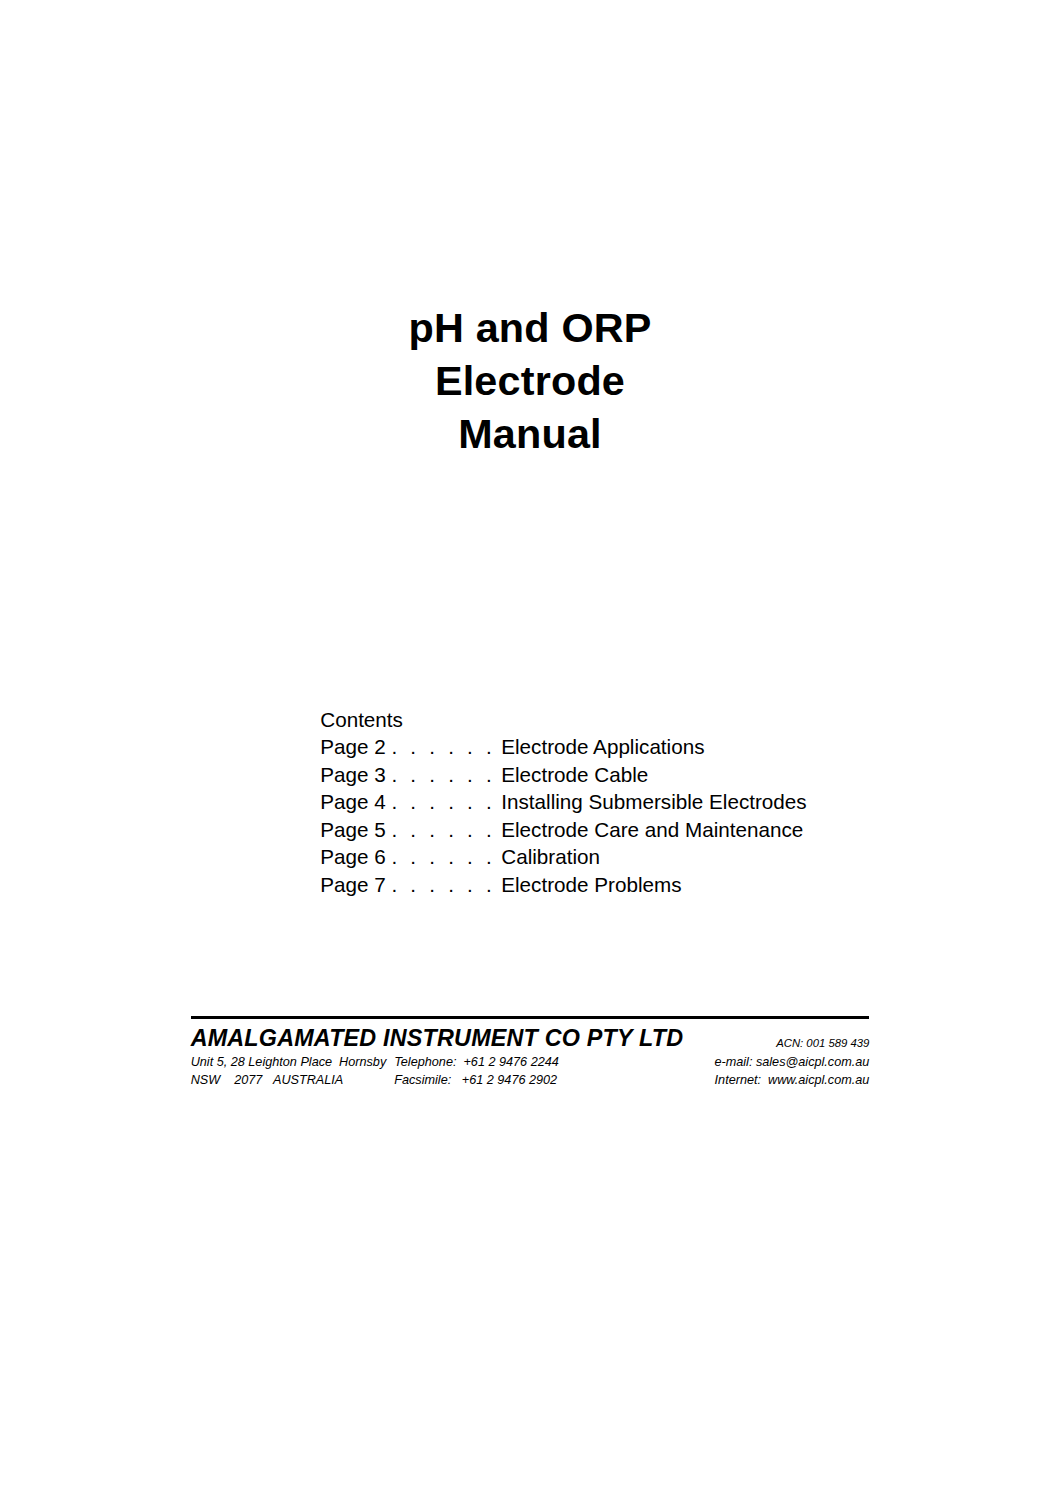pH and ORP
Electrode
Manual
Contents
Page 2 . . . . . . Electrode Applications
Page 3 . . . . . . Electrode Cable
Page 4 . . . . . . Installing Submersible Electrodes
Page 5 . . . . . . Electrode Care and Maintenance
Page 6 . . . . . . Calibration
Page 7 . . . . . . Electrode Problems
AMALGAMATED INSTRUMENT CO PTY LTD
ACN: 001 589 439
Unit 5, 28 Leighton Place Hornsby
NSW 2077 AUSTRALIA
Telephone: +61 2 9476 2244
Facsimile: +61 2 9476 2902
e-mail: sales@aicpl.com.au
Internet: www.aicpl.com.au